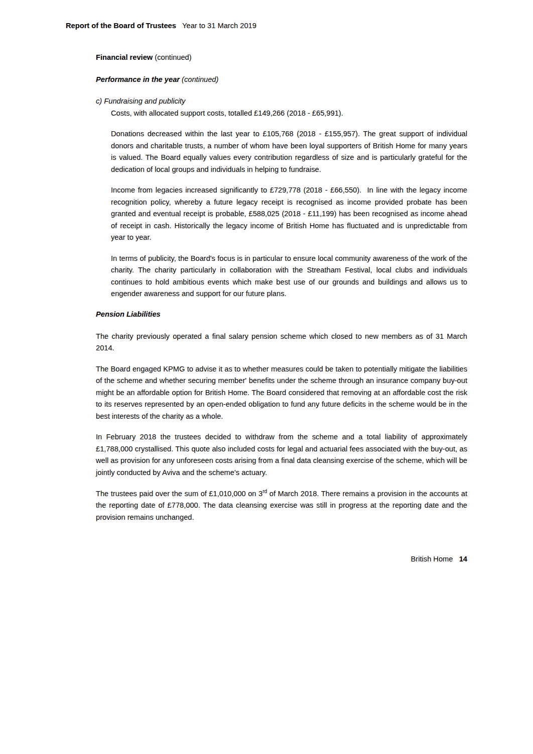Report of the Board of Trustees Year to 31 March 2019
Financial review (continued)
Performance in the year (continued)
c) Fundraising and publicity
Costs, with allocated support costs, totalled £149,266 (2018 - £65,991).
Donations decreased within the last year to £105,768 (2018 - £155,957). The great support of individual donors and charitable trusts, a number of whom have been loyal supporters of British Home for many years is valued. The Board equally values every contribution regardless of size and is particularly grateful for the dedication of local groups and individuals in helping to fundraise.
Income from legacies increased significantly to £729,778 (2018 - £66,550). In line with the legacy income recognition policy, whereby a future legacy receipt is recognised as income provided probate has been granted and eventual receipt is probable, £588,025 (2018 - £11,199) has been recognised as income ahead of receipt in cash. Historically the legacy income of British Home has fluctuated and is unpredictable from year to year.
In terms of publicity, the Board's focus is in particular to ensure local community awareness of the work of the charity. The charity particularly in collaboration with the Streatham Festival, local clubs and individuals continues to hold ambitious events which make best use of our grounds and buildings and allows us to engender awareness and support for our future plans.
Pension Liabilities
The charity previously operated a final salary pension scheme which closed to new members as of 31 March 2014.
The Board engaged KPMG to advise it as to whether measures could be taken to potentially mitigate the liabilities of the scheme and whether securing member' benefits under the scheme through an insurance company buy-out might be an affordable option for British Home. The Board considered that removing at an affordable cost the risk to its reserves represented by an open-ended obligation to fund any future deficits in the scheme would be in the best interests of the charity as a whole.
In February 2018 the trustees decided to withdraw from the scheme and a total liability of approximately £1,788,000 crystallised. This quote also included costs for legal and actuarial fees associated with the buy-out, as well as provision for any unforeseen costs arising from a final data cleansing exercise of the scheme, which will be jointly conducted by Aviva and the scheme's actuary.
The trustees paid over the sum of £1,010,000 on 3rd of March 2018. There remains a provision in the accounts at the reporting date of £778,000. The data cleansing exercise was still in progress at the reporting date and the provision remains unchanged.
British Home 14